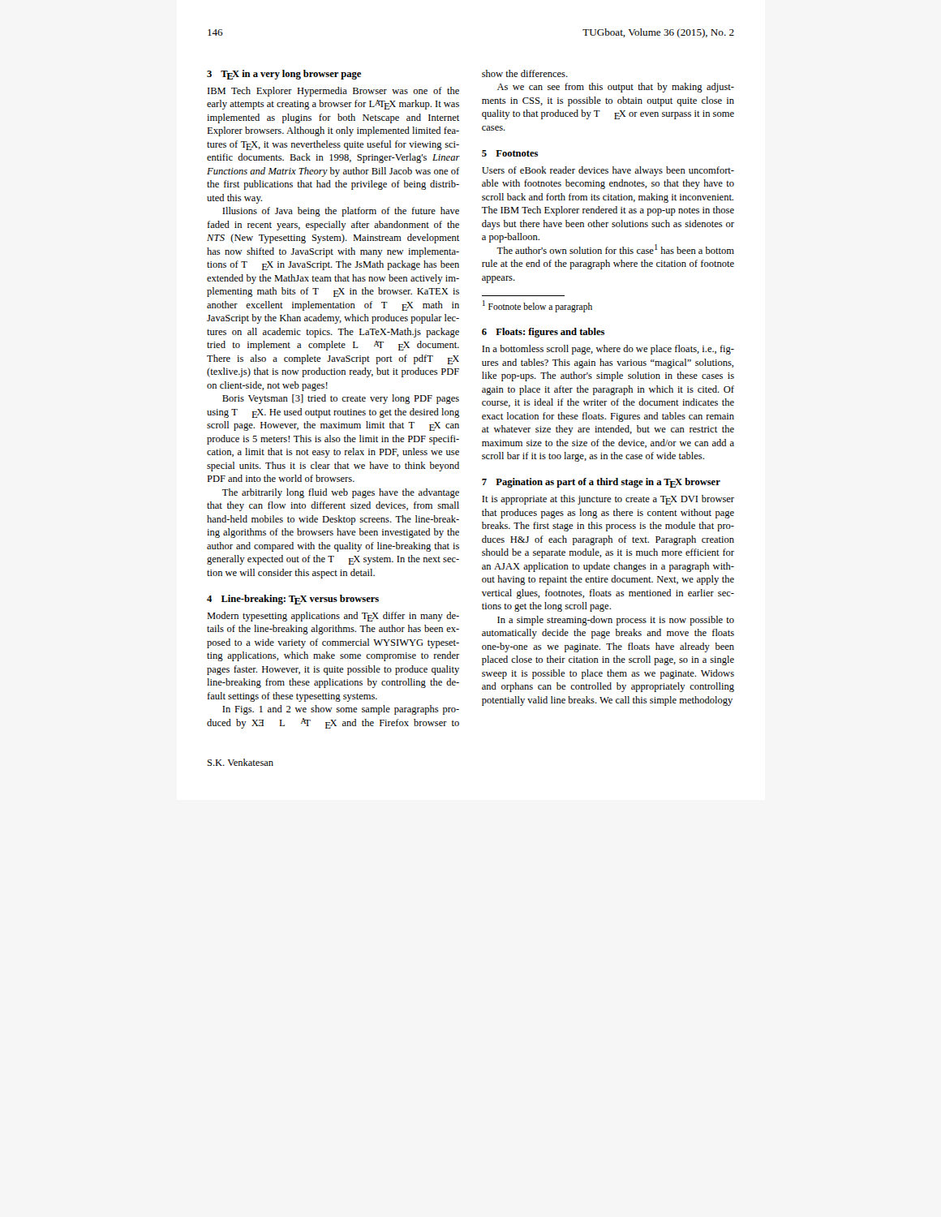146 TUGboat, Volume 36 (2015), No. 2
3 TEX in a very long browser page
IBM Tech Explorer Hypermedia Browser was one of the early attempts at creating a browser for LATEX markup. It was implemented as plugins for both Netscape and Internet Explorer browsers. Although it only implemented limited features of TEX, it was nevertheless quite useful for viewing scientific documents. Back in 1998, Springer-Verlag's Linear Functions and Matrix Theory by author Bill Jacob was one of the first publications that had the privilege of being distributed this way.
Illusions of Java being the platform of the future have faded in recent years, especially after abandonment of the NTS (New Typesetting System). Mainstream development has now shifted to JavaScript with many new implementations of TEX in JavaScript. The JsMath package has been extended by the MathJax team that has now been actively implementing math bits of TEX in the browser. KaTEX is another excellent implementation of TEX math in JavaScript by the Khan academy, which produces popular lectures on all academic topics. The LaTeX-Math.js package tried to implement a complete LATEX document. There is also a complete JavaScript port of pdfTEX (texlive.js) that is now production ready, but it produces PDF on client-side, not web pages!
Boris Veytsman [3] tried to create very long PDF pages using TEX. He used output routines to get the desired long scroll page. However, the maximum limit that TEX can produce is 5 meters! This is also the limit in the PDF specification, a limit that is not easy to relax in PDF, unless we use special units. Thus it is clear that we have to think beyond PDF and into the world of browsers.
The arbitrarily long fluid web pages have the advantage that they can flow into different sized devices, from small hand-held mobiles to wide Desktop screens. The line-breaking algorithms of the browsers have been investigated by the author and compared with the quality of line-breaking that is generally expected out of the TEX system. In the next section we will consider this aspect in detail.
4 Line-breaking: TEX versus browsers
Modern typesetting applications and TEX differ in many details of the line-breaking algorithms. The author has been exposed to a wide variety of commercial WYSIWYG typesetting applications, which make some compromise to render pages faster. However, it is quite possible to produce quality line-breaking from these applications by controlling the default settings of these typesetting systems.
In Figs. 1 and 2 we show some sample paragraphs produced by XELATEX and the Firefox browser to show the differences.
As we can see from this output that by making adjustments in CSS, it is possible to obtain output quite close in quality to that produced by TEX or even surpass it in some cases.
5 Footnotes
Users of eBook reader devices have always been uncomfortable with footnotes becoming endnotes, so that they have to scroll back and forth from its citation, making it inconvenient. The IBM Tech Explorer rendered it as a pop-up notes in those days but there have been other solutions such as sidenotes or a pop-balloon.
The author's own solution for this case1 has been a bottom rule at the end of the paragraph where the citation of footnote appears.
1 Footnote below a paragraph
6 Floats: figures and tables
In a bottomless scroll page, where do we place floats, i.e., figures and tables? This again has various “magical” solutions, like pop-ups. The author's simple solution in these cases is again to place it after the paragraph in which it is cited. Of course, it is ideal if the writer of the document indicates the exact location for these floats. Figures and tables can remain at whatever size they are intended, but we can restrict the maximum size to the size of the device, and/or we can add a scroll bar if it is too large, as in the case of wide tables.
7 Pagination as part of a third stage in a TEX browser
It is appropriate at this juncture to create a TEX DVI browser that produces pages as long as there is content without page breaks. The first stage in this process is the module that produces H&J of each paragraph of text. Paragraph creation should be a separate module, as it is much more efficient for an AJAX application to update changes in a paragraph without having to repaint the entire document. Next, we apply the vertical glues, footnotes, floats as mentioned in earlier sections to get the long scroll page.
In a simple streaming-down process it is now possible to automatically decide the page breaks and move the floats one-by-one as we paginate. The floats have already been placed close to their citation in the scroll page, so in a single sweep it is possible to place them as we paginate. Widows and orphans can be controlled by appropriately controlling potentially valid line breaks. We call this simple methodology
S.K. Venkatesan